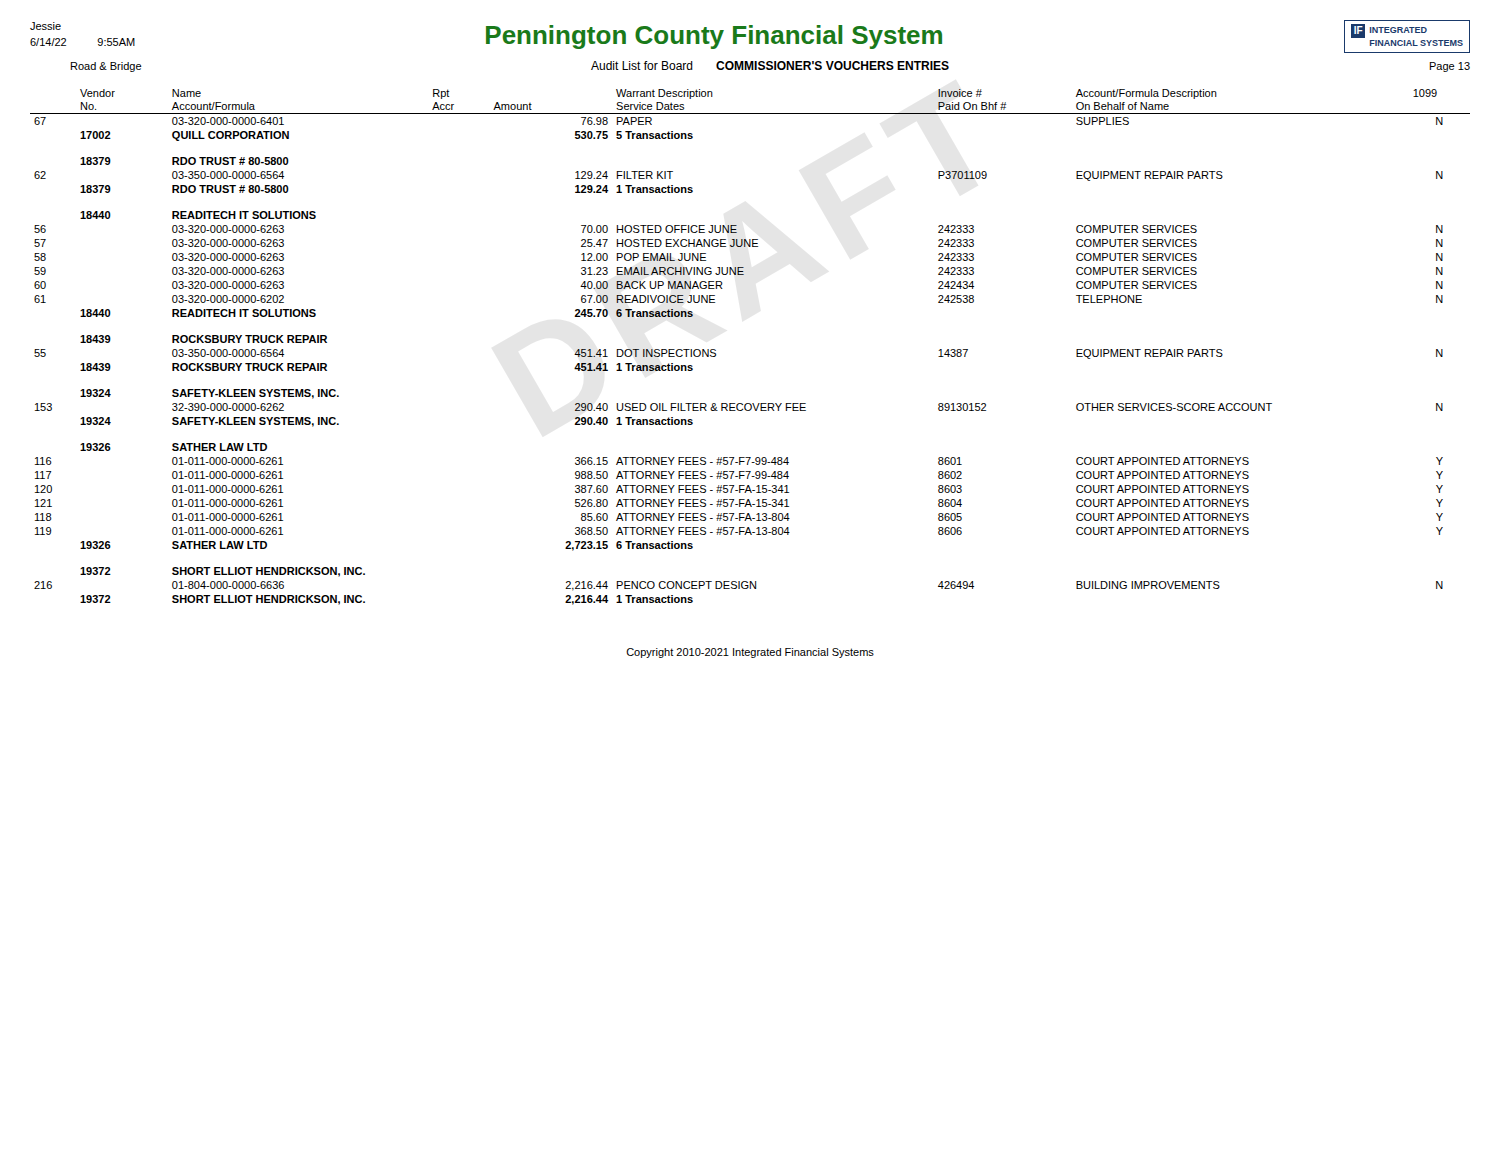DRAFT
Jessie
6/14/22 9:55AM
Pennington County Financial System
IFINTEGRATED
FINANCIAL SYSTEMS
Road & Bridge
Audit List for Board COMMISSIONER'S VOUCHERS ENTRIES
Page 13
| | Vendor | Name | Rpt | | Warrant Description | Invoice # | Account/Formula Description | 1099 |
| --- | --- | --- | --- | --- | --- | --- | --- | --- |
| | No. | Account/Formula | Accr | Amount | Service Dates | Paid On Bhf # | On Behalf of Name | |
| 67 | | 03-320-000-0000-6401 | | 76.98 | PAPER | | SUPPLIES | N |
| | 17002 | QUILL CORPORATION | | 530.75 | 5 Transactions | | | |
| | 18379 | RDO TRUST # 80-5800 | | | | | | |
| 62 | | 03-350-000-0000-6564 | | 129.24 | FILTER KIT | P3701109 | EQUIPMENT REPAIR PARTS | N |
| | 18379 | RDO TRUST # 80-5800 | | 129.24 | 1 Transactions | | | |
| | 18440 | READITECH IT SOLUTIONS | | | | | | |
| 56 | | 03-320-000-0000-6263 | | 70.00 | HOSTED OFFICE JUNE | 242333 | COMPUTER SERVICES | N |
| 57 | | 03-320-000-0000-6263 | | 25.47 | HOSTED EXCHANGE JUNE | 242333 | COMPUTER SERVICES | N |
| 58 | | 03-320-000-0000-6263 | | 12.00 | POP EMAIL JUNE | 242333 | COMPUTER SERVICES | N |
| 59 | | 03-320-000-0000-6263 | | 31.23 | EMAIL ARCHIVING JUNE | 242333 | COMPUTER SERVICES | N |
| 60 | | 03-320-000-0000-6263 | | 40.00 | BACK UP MANAGER | 242434 | COMPUTER SERVICES | N |
| 61 | | 03-320-000-0000-6202 | | 67.00 | READIVOICE JUNE | 242538 | TELEPHONE | N |
| | 18440 | READITECH IT SOLUTIONS | | 245.70 | 6 Transactions | | | |
| | 18439 | ROCKSBURY TRUCK REPAIR | | | | | | |
| 55 | | 03-350-000-0000-6564 | | 451.41 | DOT INSPECTIONS | 14387 | EQUIPMENT REPAIR PARTS | N |
| | 18439 | ROCKSBURY TRUCK REPAIR | | 451.41 | 1 Transactions | | | |
| | 19324 | SAFETY-KLEEN SYSTEMS, INC. | | | | | | |
| 153 | | 32-390-000-0000-6262 | | 290.40 | USED OIL FILTER & RECOVERY FEE | 89130152 | OTHER SERVICES-SCORE ACCOUNT | N |
| | 19324 | SAFETY-KLEEN SYSTEMS, INC. | | 290.40 | 1 Transactions | | | |
| | 19326 | SATHER LAW LTD | | | | | | |
| 116 | | 01-011-000-0000-6261 | | 366.15 | ATTORNEY FEES - #57-F7-99-484 | 8601 | COURT APPOINTED ATTORNEYS | Y |
| 117 | | 01-011-000-0000-6261 | | 988.50 | ATTORNEY FEES - #57-F7-99-484 | 8602 | COURT APPOINTED ATTORNEYS | Y |
| 120 | | 01-011-000-0000-6261 | | 387.60 | ATTORNEY FEES - #57-FA-15-341 | 8603 | COURT APPOINTED ATTORNEYS | Y |
| 121 | | 01-011-000-0000-6261 | | 526.80 | ATTORNEY FEES - #57-FA-15-341 | 8604 | COURT APPOINTED ATTORNEYS | Y |
| 118 | | 01-011-000-0000-6261 | | 85.60 | ATTORNEY FEES - #57-FA-13-804 | 8605 | COURT APPOINTED ATTORNEYS | Y |
| 119 | | 01-011-000-0000-6261 | | 368.50 | ATTORNEY FEES - #57-FA-13-804 | 8606 | COURT APPOINTED ATTORNEYS | Y |
| | 19326 | SATHER LAW LTD | | 2,723.15 | 6 Transactions | | | |
| | 19372 | SHORT ELLIOT HENDRICKSON, INC. | | | | | | |
| 216 | | 01-804-000-0000-6636 | | 2,216.44 | PENCO CONCEPT DESIGN | 426494 | BUILDING IMPROVEMENTS | N |
| | 19372 | SHORT ELLIOT HENDRICKSON, INC. | | 2,216.44 | 1 Transactions | | | |
Copyright 2010-2021 Integrated Financial Systems